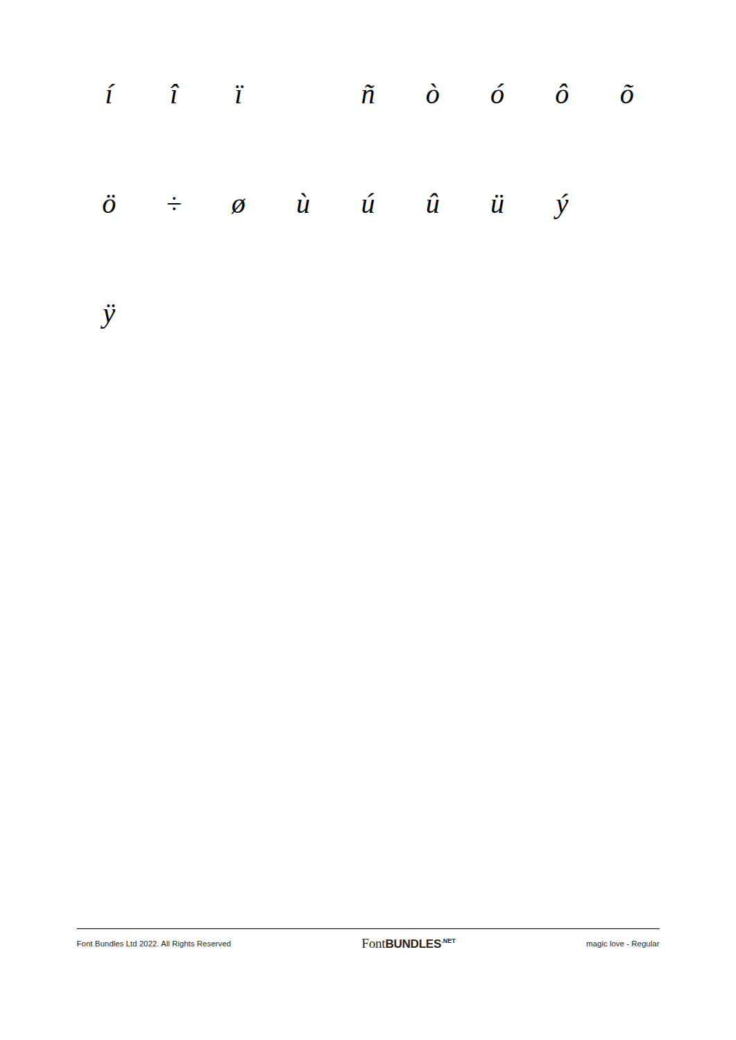í
î
ï
·
ñ
ò
ó
ô
õ
ö
÷
ø
ù
ú
û
ü
ý
·
ÿ
·
·
·
·
·
·
·
·
Font Bundles Ltd 2022. All Rights Reserved
Font BUNDLES.NET
magic love - Regular